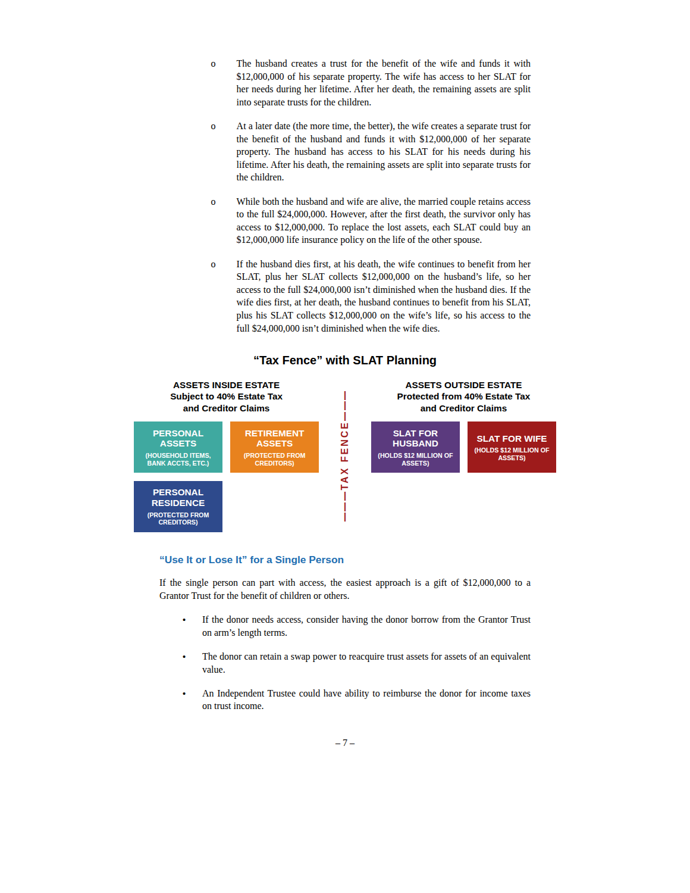The husband creates a trust for the benefit of the wife and funds it with $12,000,000 of his separate property. The wife has access to her SLAT for her needs during her lifetime. After her death, the remaining assets are split into separate trusts for the children.
At a later date (the more time, the better), the wife creates a separate trust for the benefit of the husband and funds it with $12,000,000 of her separate property. The husband has access to his SLAT for his needs during his lifetime. After his death, the remaining assets are split into separate trusts for the children.
While both the husband and wife are alive, the married couple retains access to the full $24,000,000. However, after the first death, the survivor only has access to $12,000,000. To replace the lost assets, each SLAT could buy an $12,000,000 life insurance policy on the life of the other spouse.
If the husband dies first, at his death, the wife continues to benefit from her SLAT, plus her SLAT collects $12,000,000 on the husband’s life, so her access to the full $24,000,000 isn’t diminished when the husband dies. If the wife dies first, at her death, the husband continues to benefit from his SLAT, plus his SLAT collects $12,000,000 on the wife’s life, so his access to the full $24,000,000 isn’t diminished when the wife dies.
“Tax Fence” with SLAT Planning
ASSETS INSIDE ESTATE
Subject to 40% Estate Tax
and Creditor Claims
PERSONAL ASSETS
(HOUSEHOLD ITEMS,
BANK ACCTS, ETC.)
RETIREMENT
ASSETS
(PROTECTED FROM
CREDITORS)
PERSONAL
RESIDENCE
(PROTECTED FROM
CREDITORS)
| | |
TAX FENCE
| | |
ASSETS OUTSIDE ESTATE
Protected from 40% Estate Tax
and Creditor Claims
SLAT FOR HUSBAND
(HOLDS $12 MILLION OF
ASSETS)
SLAT FOR WIFE
(HOLDS $12 MILLION OF
ASSETS)
“Use It or Lose It” for a Single Person
If the single person can part with access, the easiest approach is a gift of $12,000,000 to a Grantor Trust for the benefit of children or others.
If the donor needs access, consider having the donor borrow from the Grantor Trust on arm’s length terms.
The donor can retain a swap power to reacquire trust assets for assets of an equivalent value.
An Independent Trustee could have ability to reimburse the donor for income taxes on trust income.
– 7 –